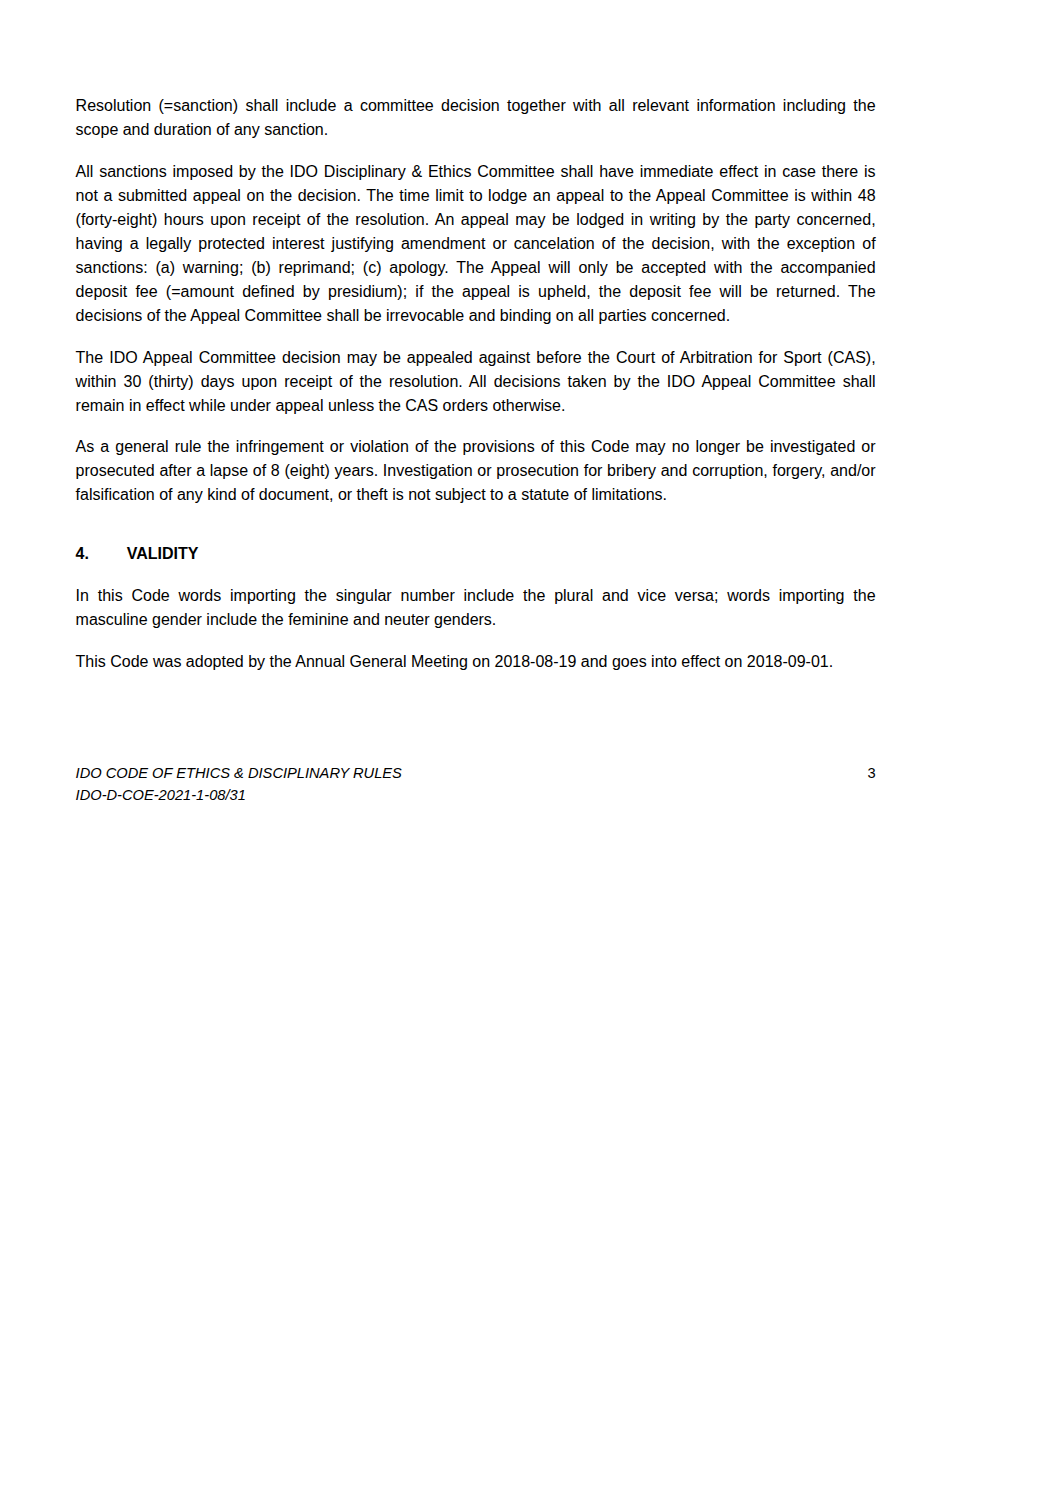Resolution (=sanction) shall include a committee decision together with all relevant information including the scope and duration of any sanction.
All sanctions imposed by the IDO Disciplinary & Ethics Committee shall have immediate effect in case there is not a submitted appeal on the decision. The time limit to lodge an appeal to the Appeal Committee is within 48 (forty-eight) hours upon receipt of the resolution. An appeal may be lodged in writing by the party concerned, having a legally protected interest justifying amendment or cancelation of the decision, with the exception of sanctions: (a) warning; (b) reprimand; (c) apology. The Appeal will only be accepted with the accompanied deposit fee (=amount defined by presidium); if the appeal is upheld, the deposit fee will be returned. The decisions of the Appeal Committee shall be irrevocable and binding on all parties concerned.
The IDO Appeal Committee decision may be appealed against before the Court of Arbitration for Sport (CAS), within 30 (thirty) days upon receipt of the resolution. All decisions taken by the IDO Appeal Committee shall remain in effect while under appeal unless the CAS orders otherwise.
As a general rule the infringement or violation of the provisions of this Code may no longer be investigated or prosecuted after a lapse of 8 (eight) years. Investigation or prosecution for bribery and corruption, forgery, and/or falsification of any kind of document, or theft is not subject to a statute of limitations.
4. VALIDITY
In this Code words importing the singular number include the plural and vice versa; words importing the masculine gender include the feminine and neuter genders.
This Code was adopted by the Annual General Meeting on 2018-08-19 and goes into effect on 2018-09-01.
3 IDO CODE OF ETHICS & DISCIPLINARY RULES IDO-D-COE-2021-1-08/31